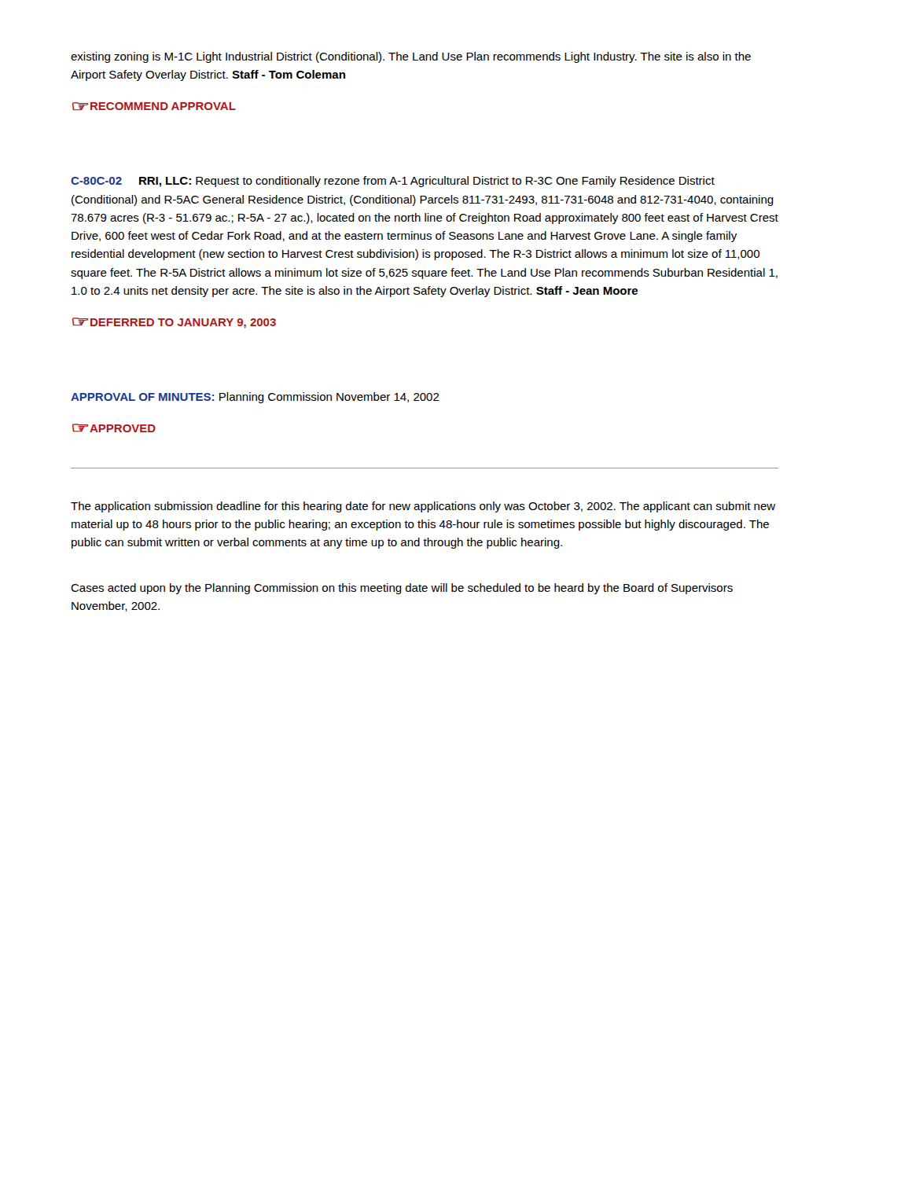existing zoning is M-1C Light Industrial District (Conditional). The Land Use Plan recommends Light Industry. The site is also in the Airport Safety Overlay District. Staff - Tom Coleman
☞RECOMMEND APPROVAL
C-80C-02 RRI, LLC: Request to conditionally rezone from A-1 Agricultural District to R-3C One Family Residence District (Conditional) and R-5AC General Residence District, (Conditional) Parcels 811-731-2493, 811-731-6048 and 812-731-4040, containing 78.679 acres (R-3 - 51.679 ac.; R-5A - 27 ac.), located on the north line of Creighton Road approximately 800 feet east of Harvest Crest Drive, 600 feet west of Cedar Fork Road, and at the eastern terminus of Seasons Lane and Harvest Grove Lane. A single family residential development (new section to Harvest Crest subdivision) is proposed. The R-3 District allows a minimum lot size of 11,000 square feet. The R-5A District allows a minimum lot size of 5,625 square feet. The Land Use Plan recommends Suburban Residential 1, 1.0 to 2.4 units net density per acre. The site is also in the Airport Safety Overlay District. Staff - Jean Moore
☞DEFERRED TO JANUARY 9, 2003
APPROVAL OF MINUTES: Planning Commission November 14, 2002
☞APPROVED
The application submission deadline for this hearing date for new applications only was October 3, 2002. The applicant can submit new material up to 48 hours prior to the public hearing; an exception to this 48-hour rule is sometimes possible but highly discouraged. The public can submit written or verbal comments at any time up to and through the public hearing.
Cases acted upon by the Planning Commission on this meeting date will be scheduled to be heard by the Board of Supervisors November, 2002.